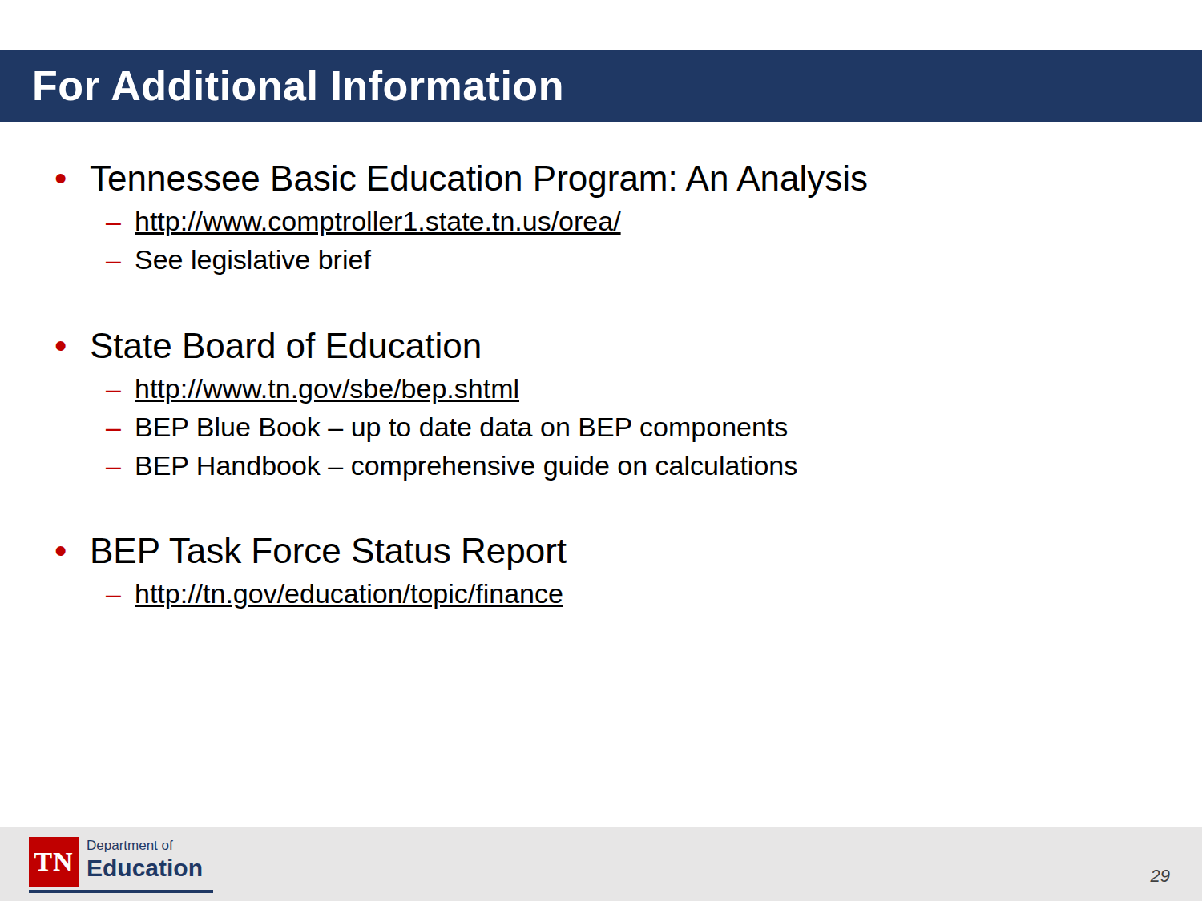For Additional Information
Tennessee Basic Education Program: An Analysis
http://www.comptroller1.state.tn.us/orea/
See legislative brief
State Board of Education
http://www.tn.gov/sbe/bep.shtml
BEP Blue Book – up to date data on BEP components
BEP Handbook – comprehensive guide on calculations
BEP Task Force Status Report
http://tn.gov/education/topic/finance
TN
Department of
Education
29